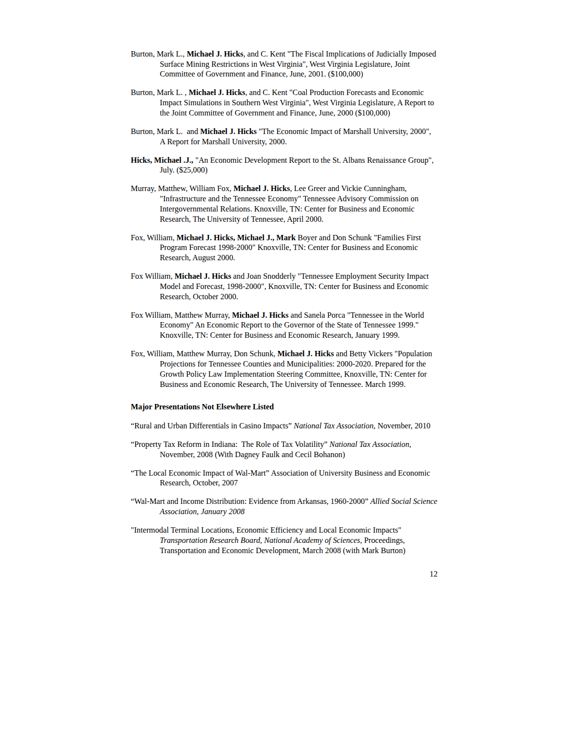Burton, Mark L., Michael J. Hicks, and C. Kent "The Fiscal Implications of Judicially Imposed Surface Mining Restrictions in West Virginia", West Virginia Legislature, Joint Committee of Government and Finance, June, 2001. ($100,000)
Burton, Mark L. , Michael J. Hicks, and C. Kent "Coal Production Forecasts and Economic Impact Simulations in Southern West Virginia", West Virginia Legislature, A Report to the Joint Committee of Government and Finance, June, 2000 ($100,000)
Burton, Mark L. and Michael J. Hicks "The Economic Impact of Marshall University, 2000", A Report for Marshall University, 2000.
Hicks, Michael .J., "An Economic Development Report to the St. Albans Renaissance Group", July. ($25,000)
Murray, Matthew, William Fox, Michael J. Hicks, Lee Greer and Vickie Cunningham, "Infrastructure and the Tennessee Economy" Tennessee Advisory Commission on Intergovernmental Relations. Knoxville, TN: Center for Business and Economic Research, The University of Tennessee, April 2000.
Fox, William, Michael J. Hicks, Michael J., Mark Boyer and Don Schunk "Families First Program Forecast 1998-2000" Knoxville, TN: Center for Business and Economic Research, August 2000.
Fox William, Michael J. Hicks and Joan Snodderly "Tennessee Employment Security Impact Model and Forecast, 1998-2000", Knoxville, TN: Center for Business and Economic Research, October 2000.
Fox William, Matthew Murray, Michael J. Hicks and Sanela Porca "Tennessee in the World Economy" An Economic Report to the Governor of the State of Tennessee 1999." Knoxville, TN: Center for Business and Economic Research, January 1999.
Fox, William, Matthew Murray, Don Schunk, Michael J. Hicks and Betty Vickers "Population Projections for Tennessee Counties and Municipalities: 2000-2020. Prepared for the Growth Policy Law Implementation Steering Committee, Knoxville, TN: Center for Business and Economic Research, The University of Tennessee. March 1999.
Major Presentations Not Elsewhere Listed
“Rural and Urban Differentials in Casino Impacts” National Tax Association, November, 2010
“Property Tax Reform in Indiana: The Role of Tax Volatility” National Tax Association, November, 2008 (With Dagney Faulk and Cecil Bohanon)
“The Local Economic Impact of Wal-Mart” Association of University Business and Economic Research, October, 2007
“Wal-Mart and Income Distribution: Evidence from Arkansas, 1960-2000” Allied Social Science Association, January 2008
"Intermodal Terminal Locations, Economic Efficiency and Local Economic Impacts" Transportation Research Board, National Academy of Sciences, Proceedings, Transportation and Economic Development, March 2008 (with Mark Burton)
12